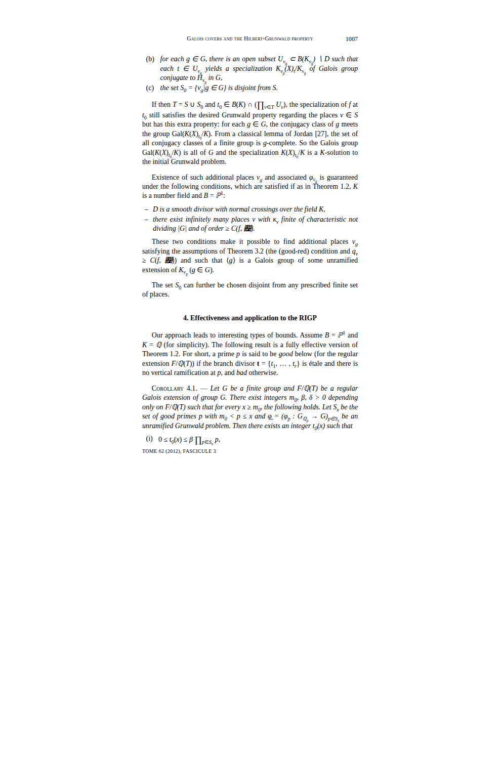Galois covers and the Hilbert-Grunwald property 1007
(b) for each g ∈ G, there is an open subset Uvg ⊂ B(Kvg) ∖ D such that each t ∈ Uvg yields a specialization Kvg(X)t/Kvg of Galois group conjugate to Hvg in G,
(c) the set S0 = {vg|g ∈ G} is disjoint from S.
If then T = S ∪ S0 and t0 ∈ B(K) ∩ (∏v∈T Uv), the specialization of f at t0 still satisfies the desired Grunwald property regarding the places v ∈ S but has this extra property: for each g ∈ G, the conjugacy class of g meets the group Gal(K(X)t0/K). From a classical lemma of Jordan [27], the set of all conjugacy classes of a finite group is g-complete. So the Galois group Gal(K(X)t0/K) is all of G and the specialization K(X)t0/K is a K-solution to the initial Grunwald problem.
Existence of such additional places vg and associated φvg is guaranteed under the following conditions, which are satisfied if as in Theorem 1.2, K is a number field and B = ℙ1:
D is a smooth divisor with normal crossings over the field K,
there exist infinitely many places v with κv finite of characteristic not dividing |G| and of order ≥ C(f, 𝃹).
These two conditions make it possible to find additional places vg satisfying the assumptions of Theorem 3.2 (the (good-red) condition and qv ≥ C(f, 𝃹)) and such that ⟨g⟩ is a Galois group of some unramified extension of Kvg (g ∈ G).
The set S0 can further be chosen disjoint from any prescribed finite set of places.
4. Effectiveness and application to the RIGP
Our approach leads to interesting types of bounds. Assume B = ℙ1 and K = ℚ (for simplicity). The following result is a fully effective version of Theorem 1.2. For short, a prime p is said to be good below (for the regular extension F/ℚ(T)) if the branch divisor t = {t1, … , tr} is étale and there is no vertical ramification at p, and bad otherwise.
Corollary 4.1. — Let G be a finite group and F/ℚ(T) be a regular Galois extension of group G. There exist integers m0, β, δ > 0 depending only on F/ℚ(T) such that for every x ≥ m0, the following holds. Let Sx be the set of good primes p with m0 < p ≤ x and φ̲ = (φp : Gℚp → G)p∈Sx be an unramified Grunwald problem. Then there exists an integer t0(x) such that
(i) 0 ≤ t0(x) ≤ β ∏p∈Sx p,
TOME 62 (2012), FASCICULE 3